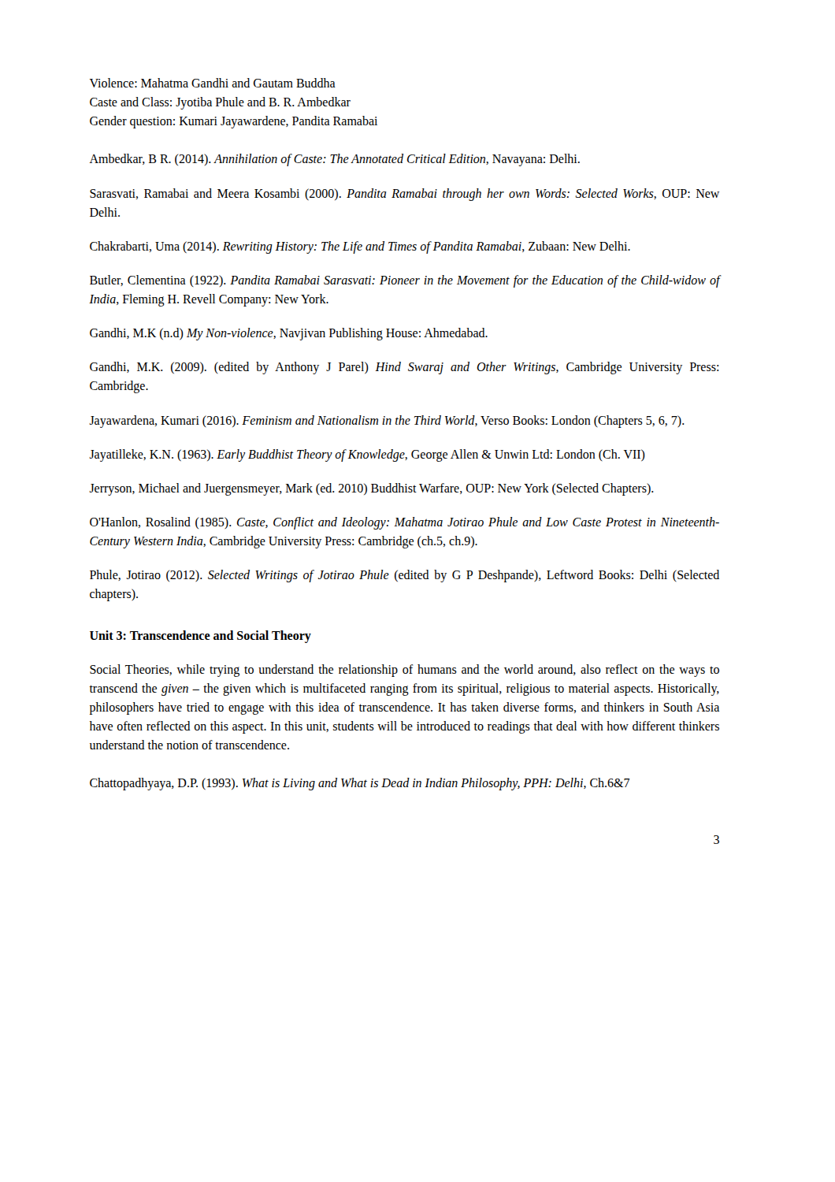Violence: Mahatma Gandhi and Gautam Buddha
Caste and Class: Jyotiba Phule and B. R. Ambedkar
Gender question: Kumari Jayawardene, Pandita Ramabai
Ambedkar, B R. (2014). Annihilation of Caste: The Annotated Critical Edition, Navayana: Delhi.
Sarasvati, Ramabai and Meera Kosambi (2000). Pandita Ramabai through her own Words: Selected Works, OUP: New Delhi.
Chakrabarti, Uma (2014). Rewriting History: The Life and Times of Pandita Ramabai, Zubaan: New Delhi.
Butler, Clementina (1922). Pandita Ramabai Sarasvati: Pioneer in the Movement for the Education of the Child-widow of India, Fleming H. Revell Company: New York.
Gandhi, M.K (n.d) My Non-violence, Navjivan Publishing House: Ahmedabad.
Gandhi, M.K. (2009). (edited by Anthony J Parel) Hind Swaraj and Other Writings, Cambridge University Press: Cambridge.
Jayawardena, Kumari (2016). Feminism and Nationalism in the Third World, Verso Books: London (Chapters 5, 6, 7).
Jayatilleke, K.N. (1963). Early Buddhist Theory of Knowledge, George Allen & Unwin Ltd: London (Ch. VII)
Jerryson, Michael and Juergensmeyer, Mark (ed. 2010) Buddhist Warfare, OUP: New York (Selected Chapters).
O'Hanlon, Rosalind (1985). Caste, Conflict and Ideology: Mahatma Jotirao Phule and Low Caste Protest in Nineteenth-Century Western India, Cambridge University Press: Cambridge (ch.5, ch.9).
Phule, Jotirao (2012). Selected Writings of Jotirao Phule (edited by G P Deshpande), Leftword Books: Delhi (Selected chapters).
Unit 3: Transcendence and Social Theory
Social Theories, while trying to understand the relationship of humans and the world around, also reflect on the ways to transcend the given – the given which is multifaceted ranging from its spiritual, religious to material aspects. Historically, philosophers have tried to engage with this idea of transcendence. It has taken diverse forms, and thinkers in South Asia have often reflected on this aspect. In this unit, students will be introduced to readings that deal with how different thinkers understand the notion of transcendence.
Chattopadhyaya, D.P. (1993). What is Living and What is Dead in Indian Philosophy, PPH: Delhi, Ch.6&7
3